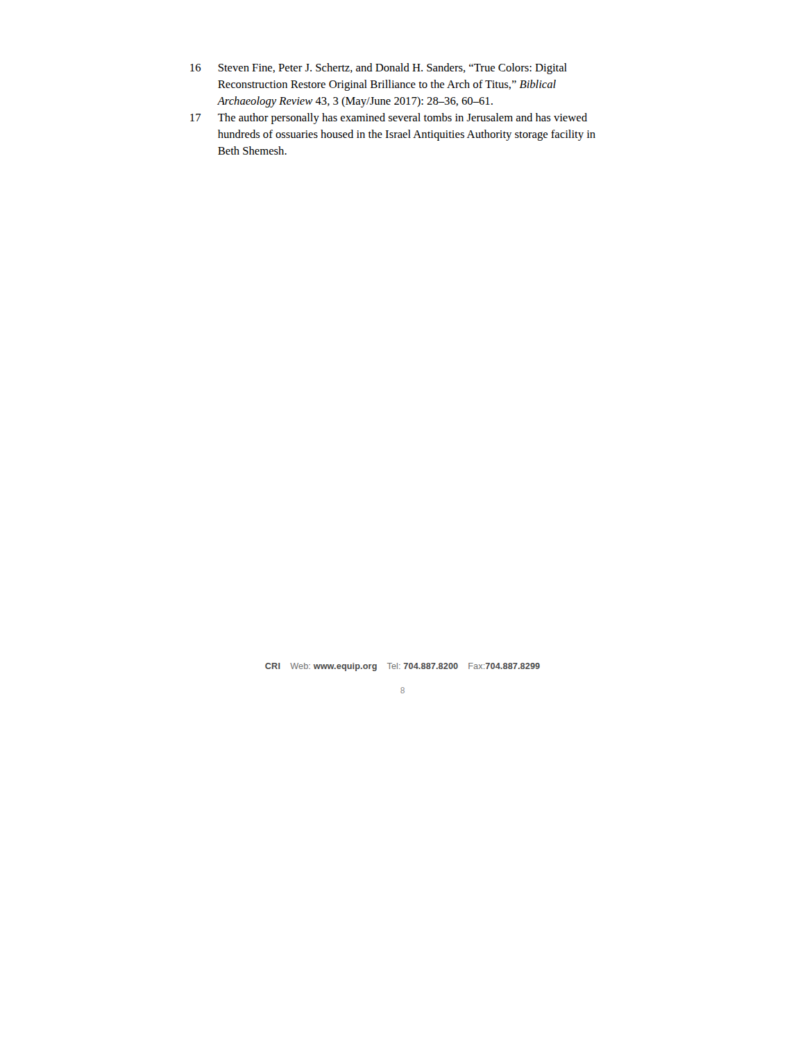16 Steven Fine, Peter J. Schertz, and Donald H. Sanders, “True Colors: Digital Reconstruction Restore Original Brilliance to the Arch of Titus,” Biblical Archaeology Review 43, 3 (May/June 2017): 28–36, 60–61.
17 The author personally has examined several tombs in Jerusalem and has viewed hundreds of ossuaries housed in the Israel Antiquities Authority storage facility in Beth Shemesh.
CRI Web: www.equip.org Tel: 704.887.8200 Fax:704.887.8299
8